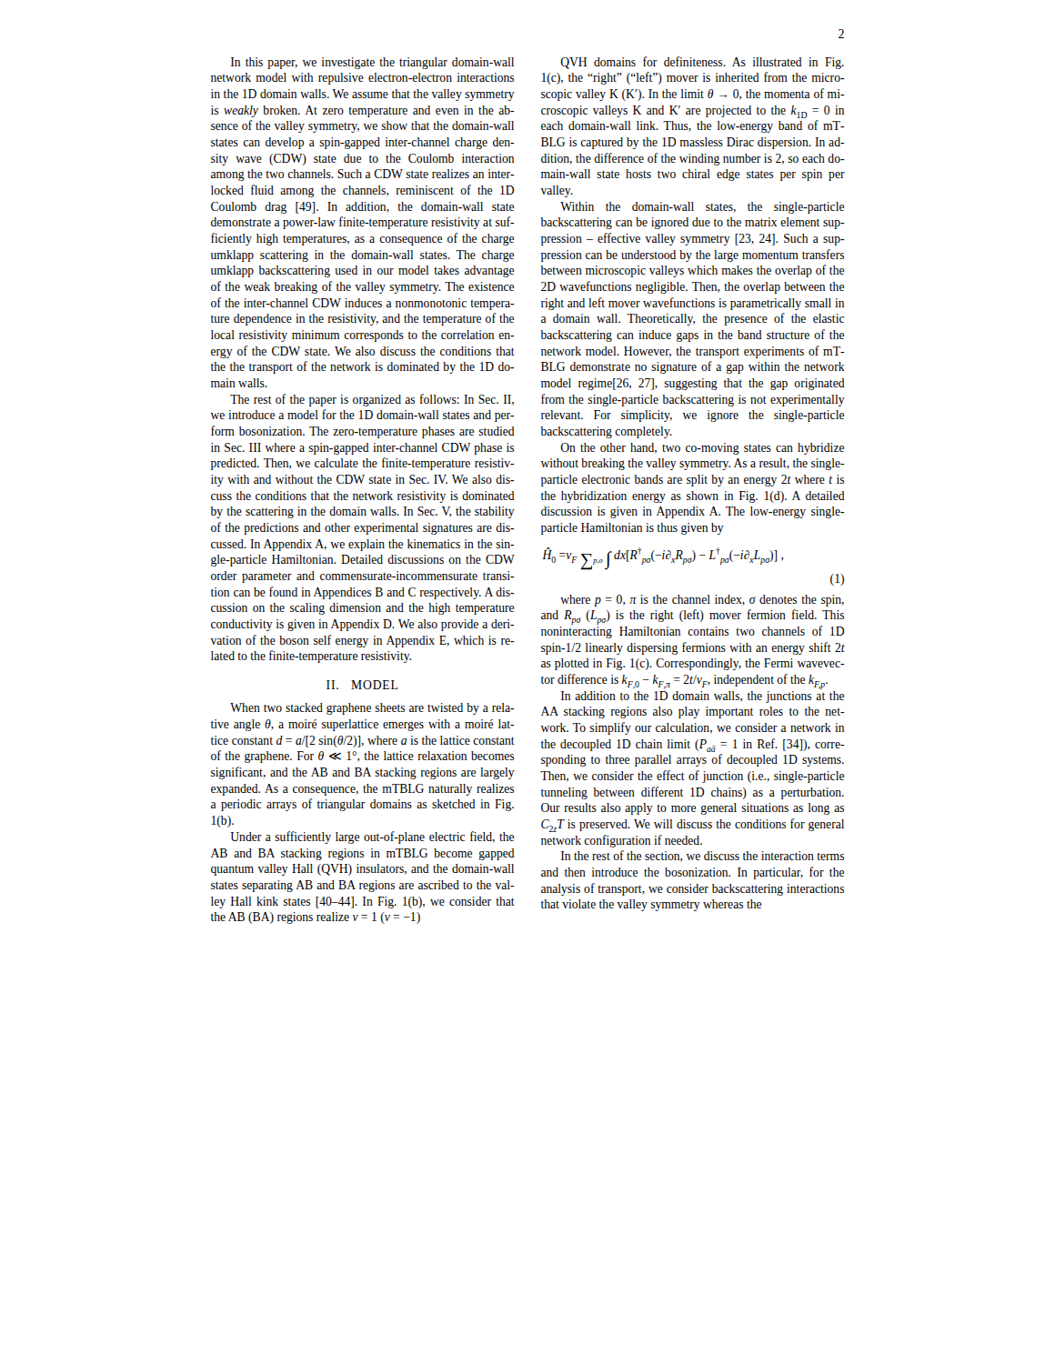2
In this paper, we investigate the triangular domain-wall network model with repulsive electron-electron interactions in the 1D domain walls. We assume that the valley symmetry is weakly broken. At zero temperature and even in the absence of the valley symmetry, we show that the domain-wall states can develop a spin-gapped inter-channel charge density wave (CDW) state due to the Coulomb interaction among the two channels. Such a CDW state realizes an interlocked fluid among the channels, reminiscent of the 1D Coulomb drag [49]. In addition, the domain-wall state demonstrate a power-law finite-temperature resistivity at sufficiently high temperatures, as a consequence of the charge umklapp scattering in the domain-wall states. The charge umklapp backscattering used in our model takes advantage of the weak breaking of the valley symmetry. The existence of the inter-channel CDW induces a nonmonotonic temperature dependence in the resistivity, and the temperature of the local resistivity minimum corresponds to the correlation energy of the CDW state. We also discuss the conditions that the the transport of the network is dominated by the 1D domain walls.
The rest of the paper is organized as follows: In Sec. II, we introduce a model for the 1D domain-wall states and perform bosonization. The zero-temperature phases are studied in Sec. III where a spin-gapped inter-channel CDW phase is predicted. Then, we calculate the finite-temperature resistivity with and without the CDW state in Sec. IV. We also discuss the conditions that the network resistivity is dominated by the scattering in the domain walls. In Sec. V, the stability of the predictions and other experimental signatures are discussed. In Appendix A, we explain the kinematics in the single-particle Hamiltonian. Detailed discussions on the CDW order parameter and commensurate-incommensurate transition can be found in Appendices B and C respectively. A discussion on the scaling dimension and the high temperature conductivity is given in Appendix D. We also provide a derivation of the boson self energy in Appendix E, which is related to the finite-temperature resistivity.
II. Model
When two stacked graphene sheets are twisted by a relative angle θ, a moiré superlattice emerges with a moiré lattice constant d = a/[2 sin(θ/2)], where a is the lattice constant of the graphene. For θ ≪ 1°, the lattice relaxation becomes significant, and the AB and BA stacking regions are largely expanded. As a consequence, the mTBLG naturally realizes a periodic arrays of triangular domains as sketched in Fig. 1(b).
Under a sufficiently large out-of-plane electric field, the AB and BA stacking regions in mTBLG become gapped quantum valley Hall (QVH) insulators, and the domain-wall states separating AB and BA regions are ascribed to the valley Hall kink states [40–44]. In Fig. 1(b), we consider that the AB (BA) regions realize ν = 1 (ν = −1)
QVH domains for definiteness. As illustrated in Fig. 1(c), the “right” (“left”) mover is inherited from the microscopic valley K (K′). In the limit θ → 0, the momenta of microscopic valleys K and K′ are projected to the k1D = 0 in each domain-wall link. Thus, the low-energy band of mTBLG is captured by the 1D massless Dirac dispersion. In addition, the difference of the winding number is 2, so each domain-wall state hosts two chiral edge states per spin per valley.
Within the domain-wall states, the single-particle backscattering can be ignored due to the matrix element suppression – effective valley symmetry [23, 24]. Such a suppression can be understood by the large momentum transfers between microscopic valleys which makes the overlap of the 2D wavefunctions negligible. Then, the overlap between the right and left mover wavefunctions is parametrically small in a domain wall. Theoretically, the presence of the elastic backscattering can induce gaps in the band structure of the network model. However, the transport experiments of mTBLG demonstrate no signature of a gap within the network model regime[26, 27], suggesting that the gap originated from the single-particle backscattering is not experimentally relevant. For simplicity, we ignore the single-particle backscattering completely.
On the other hand, two co-moving states can hybridize without breaking the valley symmetry. As a result, the single-particle electronic bands are split by an energy 2t where t is the hybridization energy as shown in Fig. 1(d). A detailed discussion is given in Appendix A. The low-energy single-particle Hamiltonian is thus given by
Ĥ0 =vF ∑p,σ ∫ dx[R†pσ(−i∂xRpσ) − L†pσ(−i∂xLpσ)] , (1)
where p = 0, π is the channel index, σ denotes the spin, and Rpσ (Lpσ) is the right (left) mover fermion field. This noninteracting Hamiltonian contains two channels of 1D spin-1/2 linearly dispersing fermions with an energy shift 2t as plotted in Fig. 1(c). Correspondingly, the Fermi wavevector difference is kF,0 − kF,π = 2t/vF, independent of the kF,p.
In addition to the 1D domain walls, the junctions at the AA stacking regions also play important roles to the network. To simplify our calculation, we consider a network in the decoupled 1D chain limit (Paā = 1 in Ref. [34]), corresponding to three parallel arrays of decoupled 1D systems. Then, we consider the effect of junction (i.e., single-particle tunneling between different 1D chains) as a perturbation. Our results also apply to more general situations as long as C2zT is preserved. We will discuss the conditions for general network configuration if needed.
In the rest of the section, we discuss the interaction terms and then introduce the bosonization. In particular, for the analysis of transport, we consider backscattering interactions that violate the valley symmetry whereas the